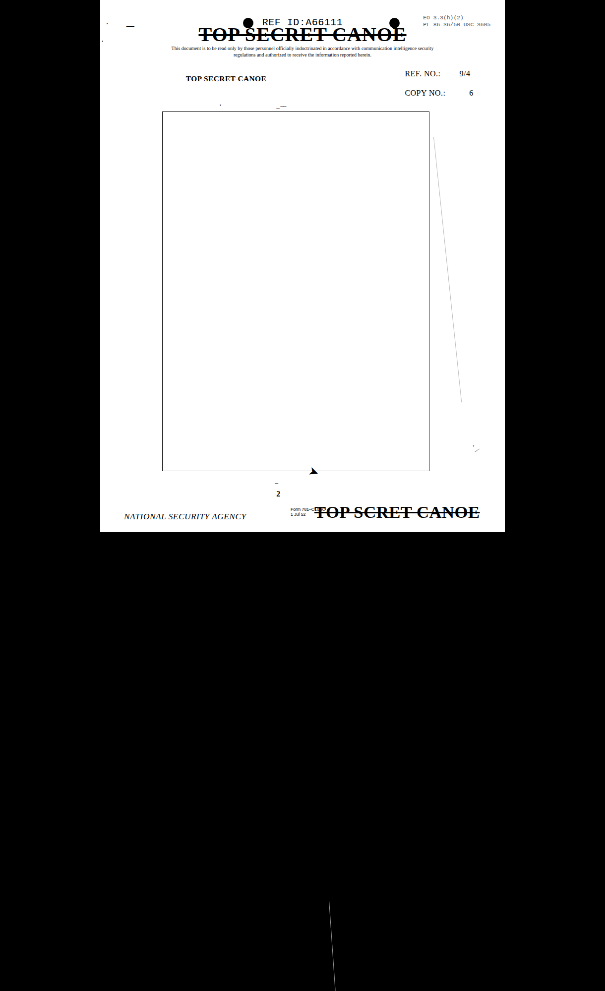·
·
—
EO 3.3(h)(2)
PL 86-36/50 USC 3605
REF ID:A66111
TOP SECRET CANOE
This document is to be read only by those personnel officially indoctrinated in accordance with communication intelligence security regulations and authorized to receive the information reported herein.
TOP SECRET CANOE
REF. NO.: 9/4
COPY NO.: 6
’
_ ––
➤
–
2
·
⁄
NATIONAL SECURITY AGENCY
Form 781–C10SC
1 Jul 52
TOP SCRET CANOE